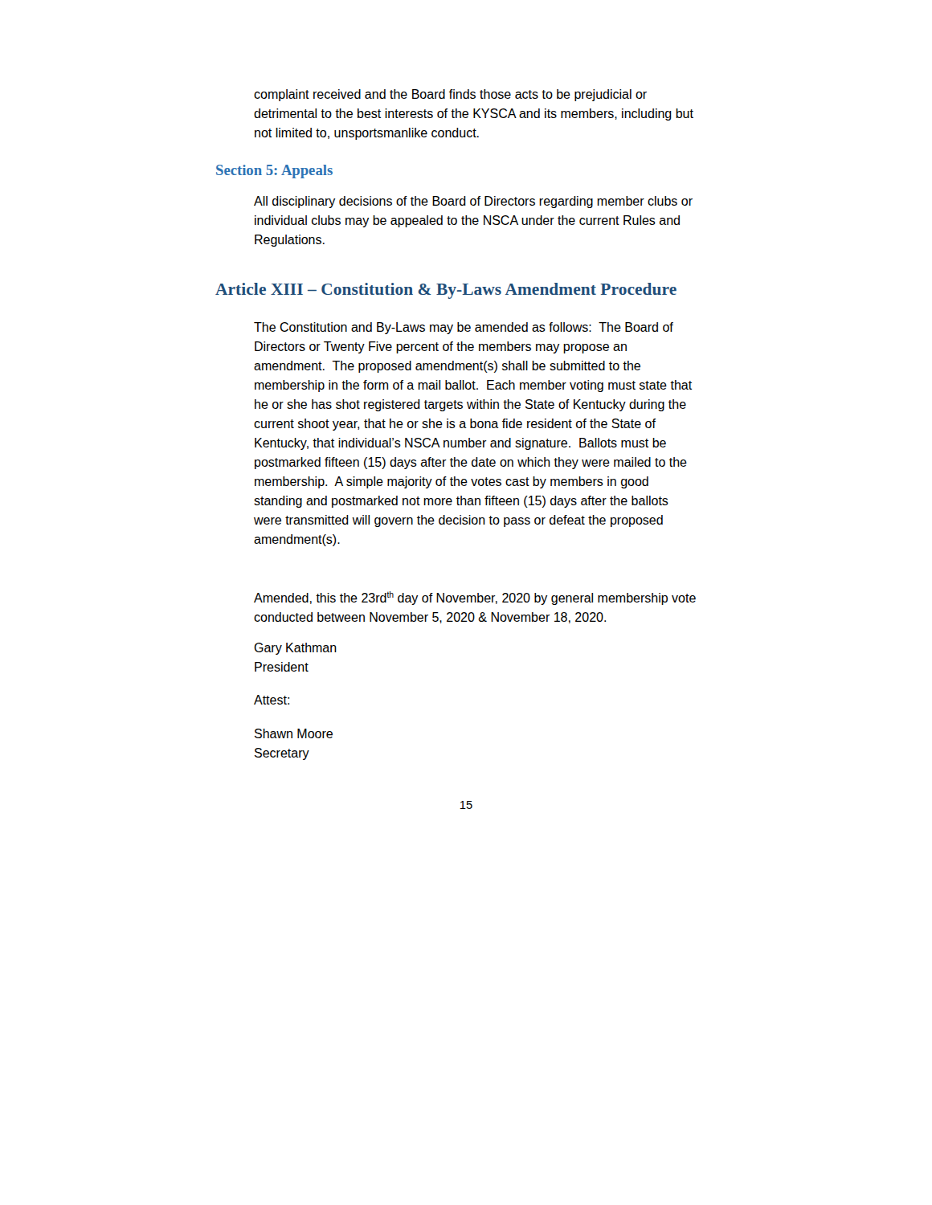complaint received and the Board finds those acts to be prejudicial or detrimental to the best interests of the KYSCA and its members, including but not limited to, unsportsmanlike conduct.
Section 5: Appeals
All disciplinary decisions of the Board of Directors regarding member clubs or individual clubs may be appealed to the NSCA under the current Rules and Regulations.
Article XIII – Constitution & By-Laws Amendment Procedure
The Constitution and By-Laws may be amended as follows: The Board of Directors or Twenty Five percent of the members may propose an amendment. The proposed amendment(s) shall be submitted to the membership in the form of a mail ballot. Each member voting must state that he or she has shot registered targets within the State of Kentucky during the current shoot year, that he or she is a bona fide resident of the State of Kentucky, that individual’s NSCA number and signature. Ballots must be postmarked fifteen (15) days after the date on which they were mailed to the membership. A simple majority of the votes cast by members in good standing and postmarked not more than fifteen (15) days after the ballots were transmitted will govern the decision to pass or defeat the proposed amendment(s).
Amended, this the 23rdth day of November, 2020 by general membership vote conducted between November 5, 2020 & November 18, 2020.
Gary Kathman
President
Attest:
Shawn Moore
Secretary
15